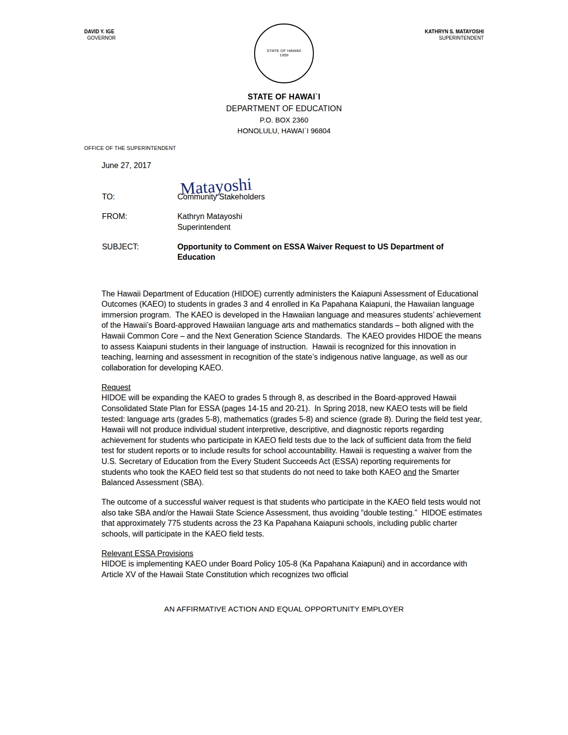DAVID Y. IGE
GOVERNOR
KATHRYN S. MATAYOSHI
SUPERINTENDENT
STATE OF HAWAII
1959
STATE OF HAWAI`I
DEPARTMENT OF EDUCATION
P.O. BOX 2360
HONOLULU, HAWAI`I 96804
OFFICE OF THE SUPERINTENDENT
June 27, 2017
| TO: | Community Stakeholders |
| FROM: | Matayoshi Kathryn Matayoshi Superintendent |
| SUBJECT: | Opportunity to Comment on ESSA Waiver Request to US Department of Education |
The Hawaii Department of Education (HIDOE) currently administers the Kaiapuni Assessment of Educational Outcomes (KAEO) to students in grades 3 and 4 enrolled in Ka Papahana Kaiapuni, the Hawaiian language immersion program. The KAEO is developed in the Hawaiian language and measures students’ achievement of the Hawaii’s Board-approved Hawaiian language arts and mathematics standards – both aligned with the Hawaii Common Core – and the Next Generation Science Standards. The KAEO provides HIDOE the means to assess Kaiapuni students in their language of instruction. Hawaii is recognized for this innovation in teaching, learning and assessment in recognition of the state’s indigenous native language, as well as our collaboration for developing KAEO.
Request
HIDOE will be expanding the KAEO to grades 5 through 8, as described in the Board-approved Hawaii Consolidated State Plan for ESSA (pages 14-15 and 20-21). In Spring 2018, new KAEO tests will be field tested: language arts (grades 5-8), mathematics (grades 5-8) and science (grade 8). During the field test year, Hawaii will not produce individual student interpretive, descriptive, and diagnostic reports regarding achievement for students who participate in KAEO field tests due to the lack of sufficient data from the field test for student reports or to include results for school accountability. Hawaii is requesting a waiver from the U.S. Secretary of Education from the Every Student Succeeds Act (ESSA) reporting requirements for students who took the KAEO field test so that students do not need to take both KAEO and the Smarter Balanced Assessment (SBA).
The outcome of a successful waiver request is that students who participate in the KAEO field tests would not also take SBA and/or the Hawaii State Science Assessment, thus avoiding “double testing.” HIDOE estimates that approximately 775 students across the 23 Ka Papahana Kaiapuni schools, including public charter schools, will participate in the KAEO field tests.
Relevant ESSA Provisions
HIDOE is implementing KAEO under Board Policy 105-8 (Ka Papahana Kaiapuni) and in accordance with Article XV of the Hawaii State Constitution which recognizes two official
AN AFFIRMATIVE ACTION AND EQUAL OPPORTUNITY EMPLOYER